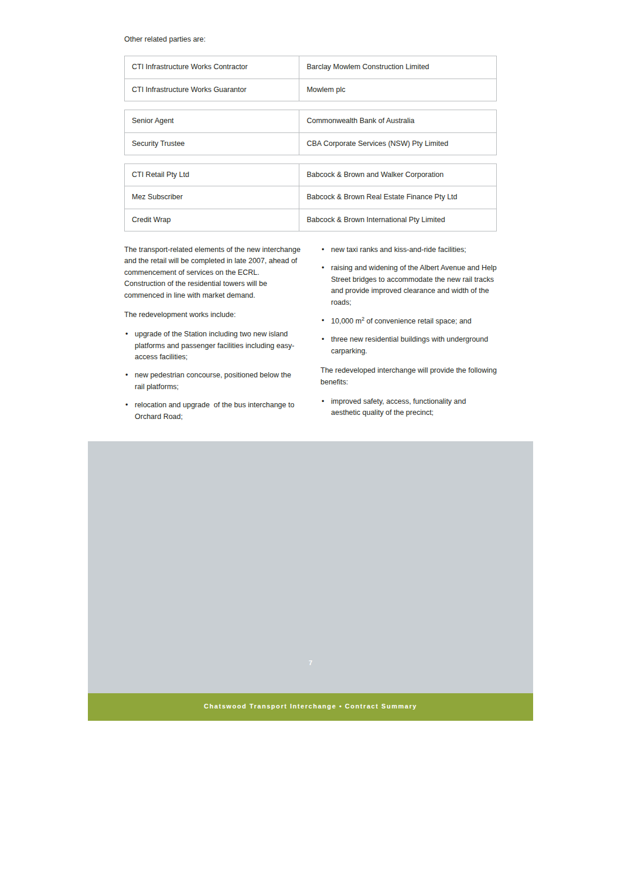Other related parties are:
| CTI Infrastructure Works Contractor | Barclay Mowlem Construction Limited |
| CTI Infrastructure Works Guarantor | Mowlem plc |
| Senior Agent | Commonwealth Bank of Australia |
| Security Trustee | CBA Corporate Services (NSW) Pty Limited |
| CTI Retail Pty Ltd | Babcock & Brown and Walker Corporation |
| Mez Subscriber | Babcock & Brown Real Estate Finance Pty Ltd |
| Credit Wrap | Babcock & Brown International Pty Limited |
The transport-related elements of the new interchange and the retail will be completed in late 2007, ahead of commencement of services on the ECRL. Construction of the residential towers will be commenced in line with market demand.
The redevelopment works include:
upgrade of the Station including two new island platforms and passenger facilities including easy-access facilities;
new pedestrian concourse, positioned below the rail platforms;
relocation and upgrade of the bus interchange to Orchard Road;
new taxi ranks and kiss-and-ride facilities;
raising and widening of the Albert Avenue and Help Street bridges to accommodate the new rail tracks and provide improved clearance and width of the roads;
10,000 m2 of convenience retail space; and
three new residential buildings with underground carparking.
The redeveloped interchange will provide the following benefits:
improved safety, access, functionality and aesthetic quality of the precinct;
7
Chatswood Transport Interchange • Contract Summary